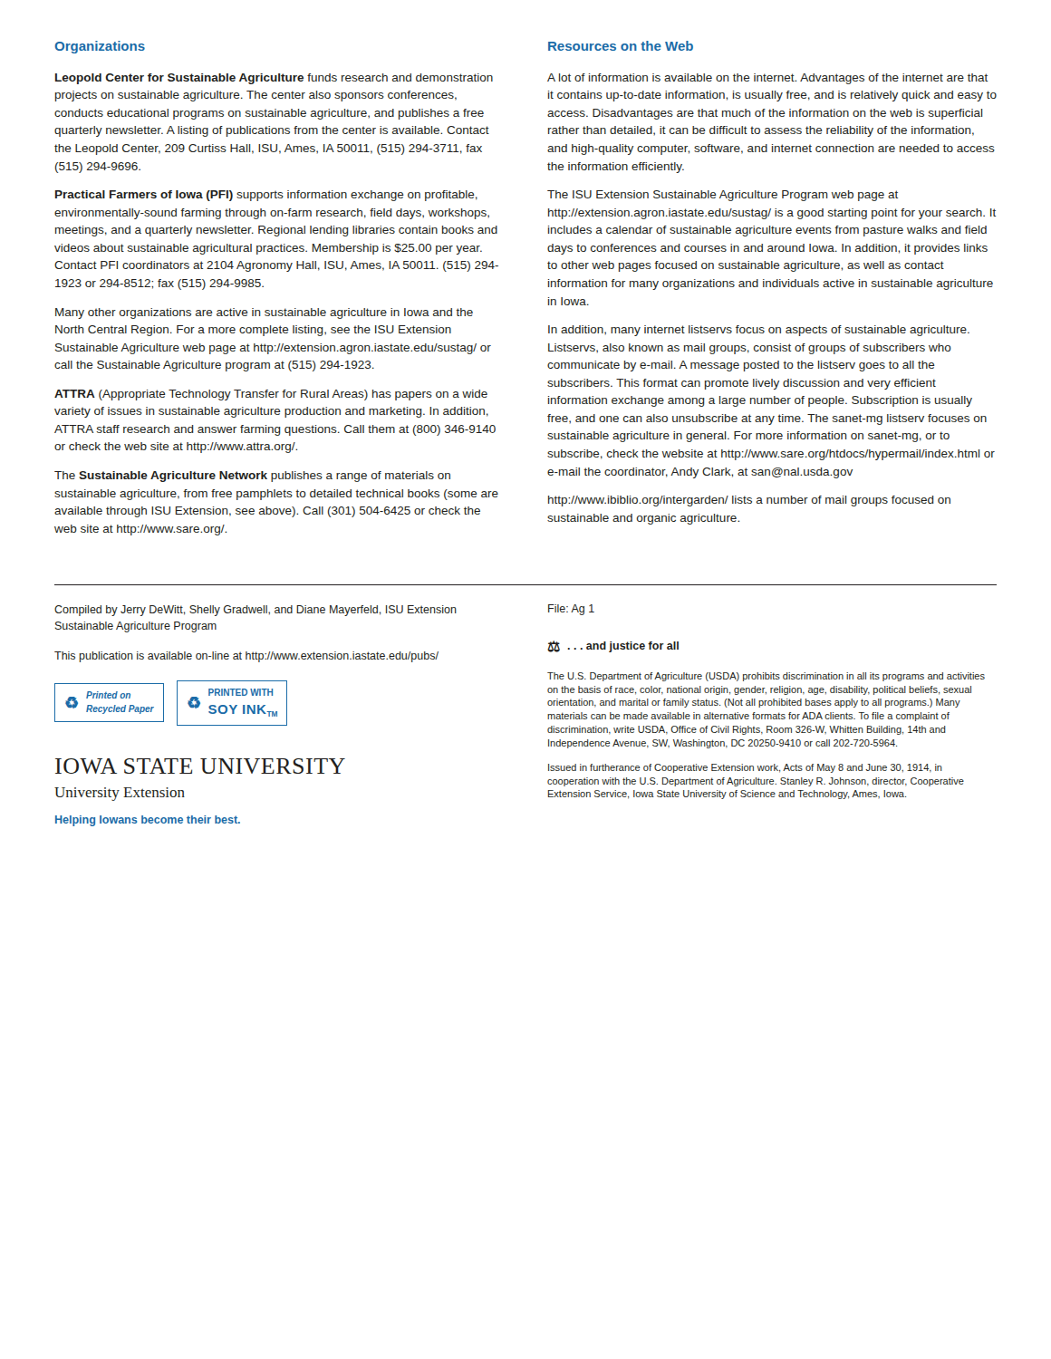Organizations
Leopold Center for Sustainable Agriculture funds research and demonstration projects on sustainable agriculture. The center also sponsors conferences, conducts educational programs on sustainable agriculture, and publishes a free quarterly newsletter. A listing of publications from the center is available. Contact the Leopold Center, 209 Curtiss Hall, ISU, Ames, IA 50011, (515) 294-3711, fax (515) 294-9696.
Practical Farmers of Iowa (PFI) supports information exchange on profitable, environmentally-sound farming through on-farm research, field days, workshops, meetings, and a quarterly newsletter. Regional lending libraries contain books and videos about sustainable agricultural practices. Membership is $25.00 per year. Contact PFI coordinators at 2104 Agronomy Hall, ISU, Ames, IA 50011. (515) 294-1923 or 294-8512; fax (515) 294-9985.
Many other organizations are active in sustainable agriculture in Iowa and the North Central Region. For a more complete listing, see the ISU Extension Sustainable Agriculture web page at http://extension.agron.iastate.edu/sustag/ or call the Sustainable Agriculture program at (515) 294-1923.
ATTRA (Appropriate Technology Transfer for Rural Areas) has papers on a wide variety of issues in sustainable agriculture production and marketing. In addition, ATTRA staff research and answer farming questions. Call them at (800) 346-9140 or check the web site at http://www.attra.org/.
The Sustainable Agriculture Network publishes a range of materials on sustainable agriculture, from free pamphlets to detailed technical books (some are available through ISU Extension, see above). Call (301) 504-6425 or check the web site at http://www.sare.org/.
Resources on the Web
A lot of information is available on the internet. Advantages of the internet are that it contains up-to-date information, is usually free, and is relatively quick and easy to access. Disadvantages are that much of the information on the web is superficial rather than detailed, it can be difficult to assess the reliability of the information, and high-quality computer, software, and internet connection are needed to access the information efficiently.
The ISU Extension Sustainable Agriculture Program web page at http://extension.agron.iastate.edu/sustag/ is a good starting point for your search. It includes a calendar of sustainable agriculture events from pasture walks and field days to conferences and courses in and around Iowa. In addition, it provides links to other web pages focused on sustainable agriculture, as well as contact information for many organizations and individuals active in sustainable agriculture in Iowa.
In addition, many internet listservs focus on aspects of sustainable agriculture. Listservs, also known as mail groups, consist of groups of subscribers who communicate by e-mail. A message posted to the listserv goes to all the subscribers. This format can promote lively discussion and very efficient information exchange among a large number of people. Subscription is usually free, and one can also unsubscribe at any time. The sanet-mg listserv focuses on sustainable agriculture in general. For more information on sanet-mg, or to subscribe, check the website at http://www.sare.org/htdocs/hypermail/index.html or e-mail the coordinator, Andy Clark, at san@nal.usda.gov
http://www.ibiblio.org/intergarden/ lists a number of mail groups focused on sustainable and organic agriculture.
Compiled by Jerry DeWitt, Shelly Gradwell, and Diane Mayerfeld, ISU Extension Sustainable Agriculture Program
This publication is available on-line at http://www.extension.iastate.edu/pubs/
♻ Printed on
Recycled Paper
♻ PRINTED WITH
SOY INKTM
IOWA STATE UNIVERSITY
University Extension
Helping Iowans become their best.
File: Ag 1
⚖ . . . and justice for all
The U.S. Department of Agriculture (USDA) prohibits discrimination in all its programs and activities on the basis of race, color, national origin, gender, religion, age, disability, political beliefs, sexual orientation, and marital or family status. (Not all prohibited bases apply to all programs.) Many materials can be made available in alternative formats for ADA clients. To file a complaint of discrimination, write USDA, Office of Civil Rights, Room 326-W, Whitten Building, 14th and Independence Avenue, SW, Washington, DC 20250-9410 or call 202-720-5964.
Issued in furtherance of Cooperative Extension work, Acts of May 8 and June 30, 1914, in cooperation with the U.S. Department of Agriculture. Stanley R. Johnson, director, Cooperative Extension Service, Iowa State University of Science and Technology, Ames, Iowa.